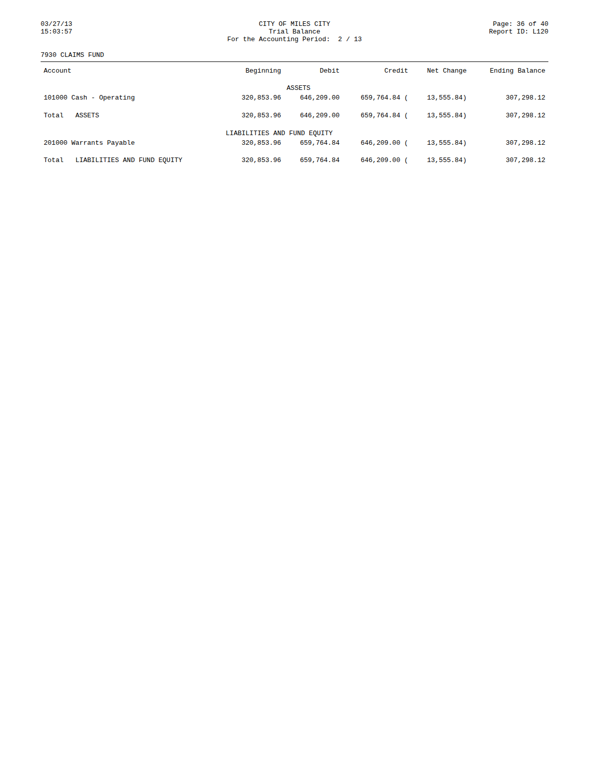| 03/27/13 | CITY OF MILES CITY | Page: 36 of 40 |
| 15:03:57 | Trial Balance | Report ID: L120 |
For the Accounting Period: 2 / 13
7930 CLAIMS FUND
| Account | Beginning | Debit | Credit | Net Change | Ending Balance |
| --- | --- | --- | --- | --- | --- |
| | ASSETS |
| 101000 Cash - Operating | 320,853.96 | 646,209.00 | 659,764.84 ( | 13,555.84) | 307,298.12 |
| Total ASSETS | 320,853.96 | 646,209.00 | 659,764.84 ( | 13,555.84) | 307,298.12 |
| | LIABILITIES AND FUND EQUITY |
| 201000 Warrants Payable | 320,853.96 | 659,764.84 | 646,209.00 ( | 13,555.84) | 307,298.12 |
| Total LIABILITIES AND FUND EQUITY | 320,853.96 | 659,764.84 | 646,209.00 ( | 13,555.84) | 307,298.12 |